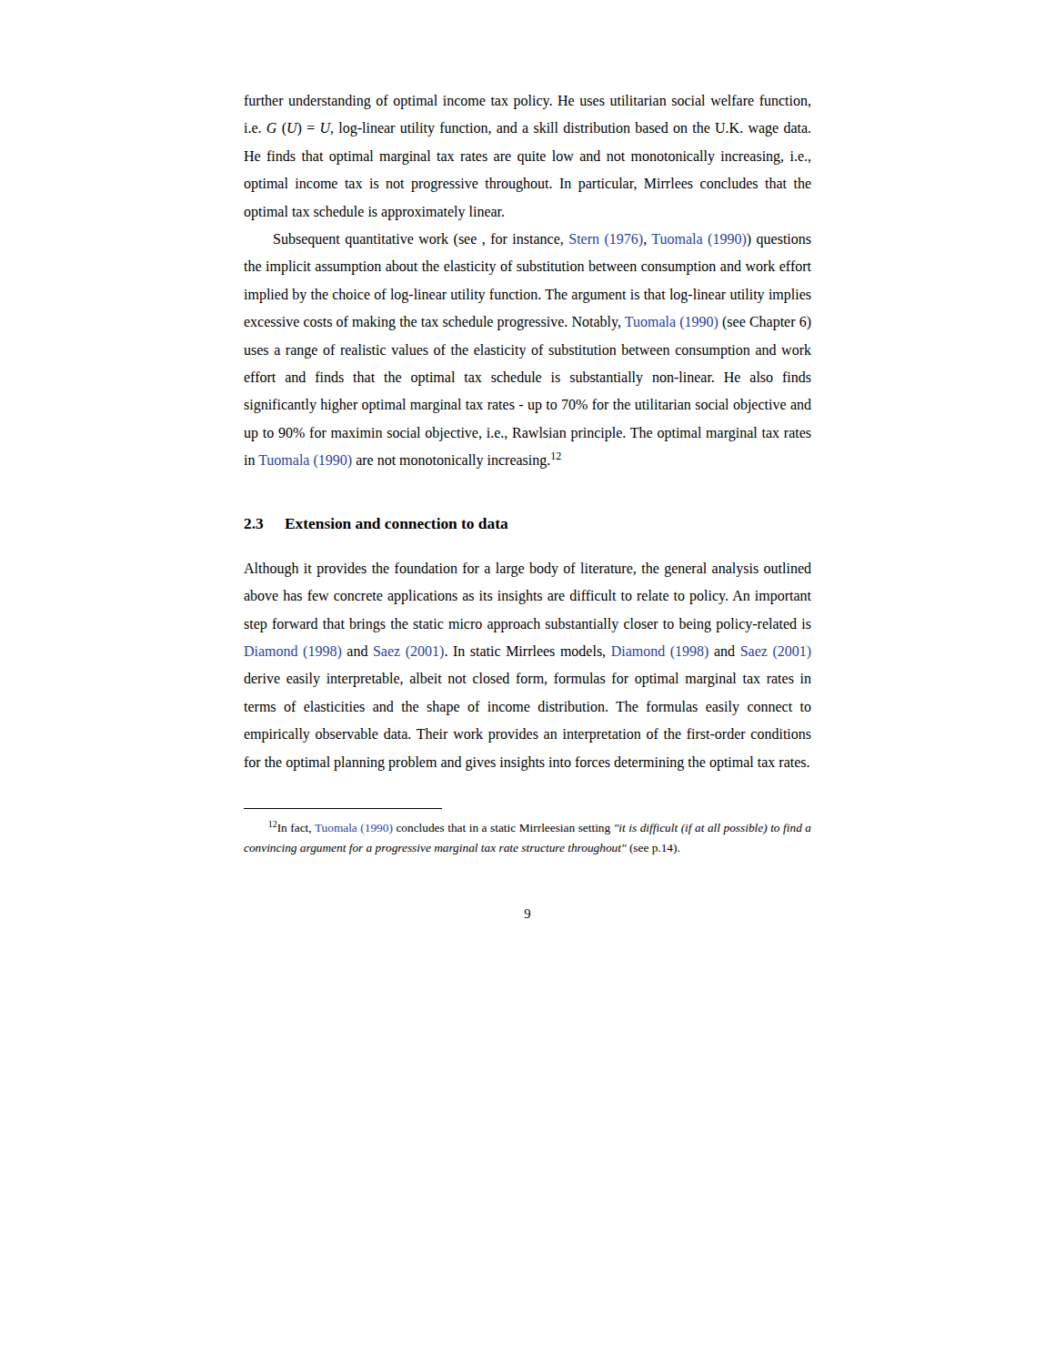further understanding of optimal income tax policy. He uses utilitarian social welfare function, i.e. G (U) = U, log-linear utility function, and a skill distribution based on the U.K. wage data. He finds that optimal marginal tax rates are quite low and not monotonically increasing, i.e., optimal income tax is not progressive throughout. In particular, Mirrlees concludes that the optimal tax schedule is approximately linear.
Subsequent quantitative work (see , for instance, Stern (1976), Tuomala (1990)) questions the implicit assumption about the elasticity of substitution between consumption and work effort implied by the choice of log-linear utility function. The argument is that log-linear utility implies excessive costs of making the tax schedule progressive. Notably, Tuomala (1990) (see Chapter 6) uses a range of realistic values of the elasticity of substitution between consumption and work effort and finds that the optimal tax schedule is substantially non-linear. He also finds significantly higher optimal marginal tax rates - up to 70% for the utilitarian social objective and up to 90% for maximin social objective, i.e., Rawlsian principle. The optimal marginal tax rates in Tuomala (1990) are not monotonically increasing.12
2.3 Extension and connection to data
Although it provides the foundation for a large body of literature, the general analysis outlined above has few concrete applications as its insights are difficult to relate to policy. An important step forward that brings the static micro approach substantially closer to being policy-related is Diamond (1998) and Saez (2001). In static Mirrlees models, Diamond (1998) and Saez (2001) derive easily interpretable, albeit not closed form, formulas for optimal marginal tax rates in terms of elasticities and the shape of income distribution. The formulas easily connect to empirically observable data. Their work provides an interpretation of the first-order conditions for the optimal planning problem and gives insights into forces determining the optimal tax rates.
12In fact, Tuomala (1990) concludes that in a static Mirrleesian setting "it is difficult (if at all possible) to find a convincing argument for a progressive marginal tax rate structure throughout" (see p.14).
9